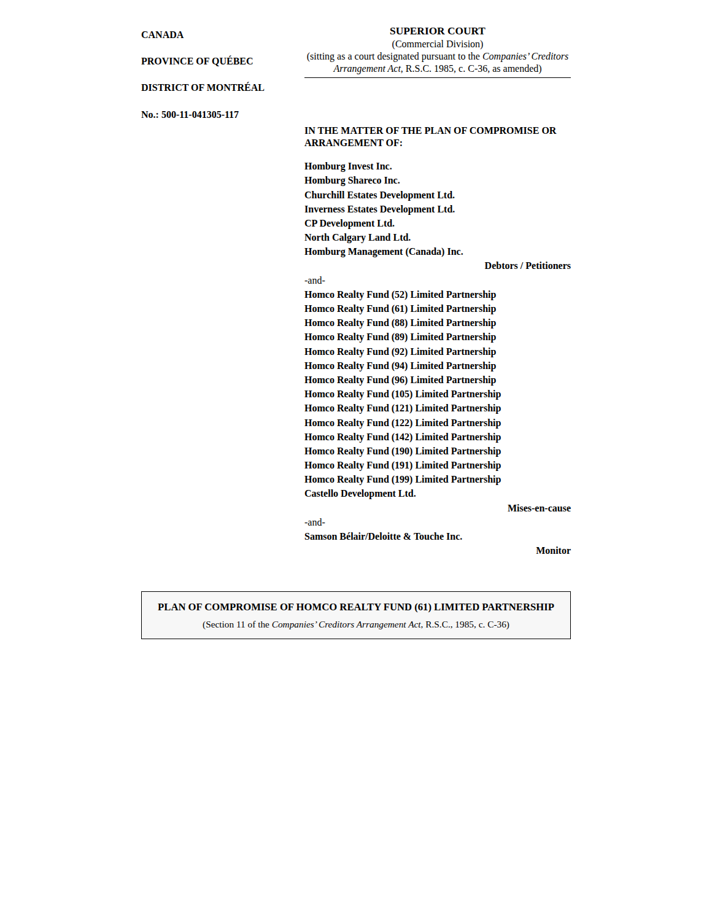| CANADA PROVINCE OF QUÉBEC DISTRICT OF MONTRÉAL No.: 500-11-041305-117 | SUPERIOR COURT (Commercial Division) (sitting as a court designated pursuant to the Companies’ Creditors Arrangement Act , R.S.C. 1985, c. C-36, as amended) |
| | IN THE MATTER OF THE PLAN OF COMPROMISE OR ARRANGEMENT OF: Homburg Invest Inc. Homburg Shareco Inc. Churchill Estates Development Ltd. Inverness Estates Development Ltd. CP Development Ltd. North Calgary Land Ltd. Homburg Management (Canada) Inc. Debtors / Petitioners -and- Homco Realty Fund (52) Limited Partnership Homco Realty Fund (61) Limited Partnership Homco Realty Fund (88) Limited Partnership Homco Realty Fund (89) Limited Partnership Homco Realty Fund (92) Limited Partnership Homco Realty Fund (94) Limited Partnership Homco Realty Fund (96) Limited Partnership Homco Realty Fund (105) Limited Partnership Homco Realty Fund (121) Limited Partnership Homco Realty Fund (122) Limited Partnership Homco Realty Fund (142) Limited Partnership Homco Realty Fund (190) Limited Partnership Homco Realty Fund (191) Limited Partnership Homco Realty Fund (199) Limited Partnership Castello Development Ltd. Mises-en-cause -and- Samson Bélair/Deloitte & Touche Inc. Monitor |
PLAN OF COMPROMISE OF HOMCO REALTY FUND (61) LIMITED PARTNERSHIP
(Section 11 of the Companies’ Creditors Arrangement Act, R.S.C., 1985, c. C-36)